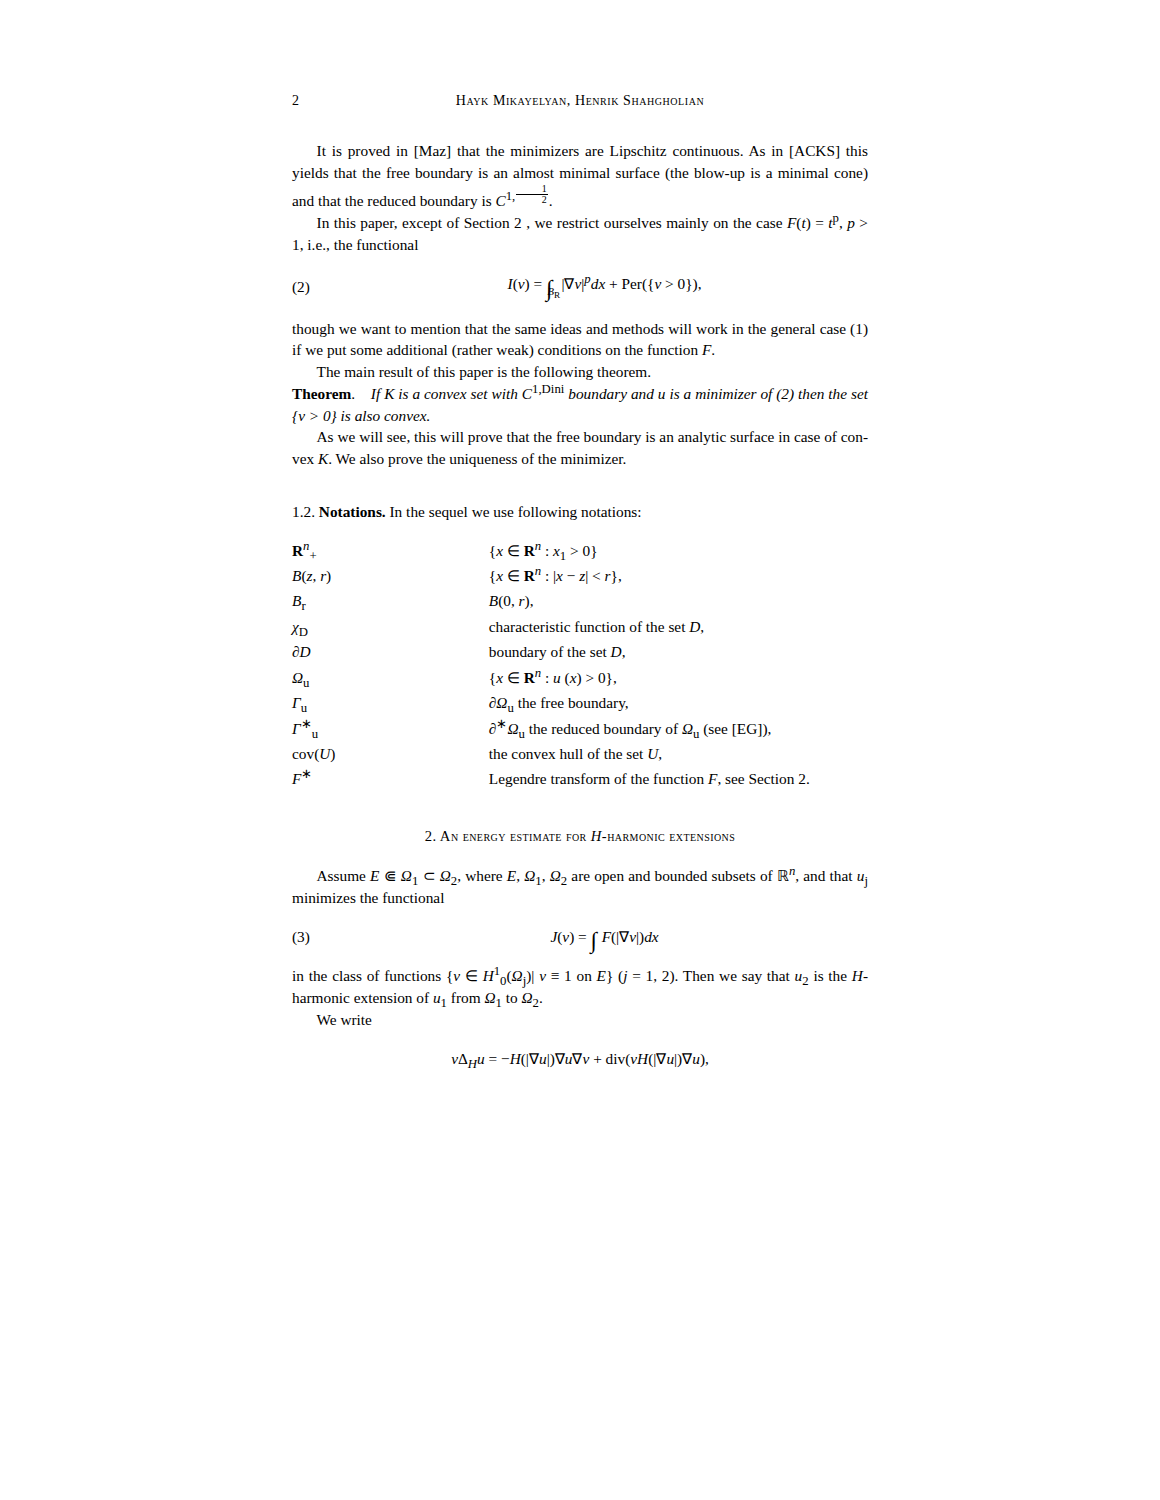2 Hayk Mikayelyan, Henrik Shahgholian
It is proved in [Maz] that the minimizers are Lipschitz continuous. As in [ACKS] this yields that the free boundary is an almost minimal surface (the blow-up is a minimal cone) and that the reduced boundary is C1,12.
In this paper, except of Section 2 , we restrict ourselves mainly on the case F(t) = tp, p > 1, i.e., the functional
(2) I(v) = ∫BR|∇v|pdx + Per({v > 0}),
though we want to mention that the same ideas and methods will work in the general case (1) if we put some additional (rather weak) conditions on the function F.
The main result of this paper is the following theorem.
Theorem. If K is a convex set with C1,Dini boundary and u is a minimizer of (2) then the set {v > 0} is also convex.
As we will see, this will prove that the free boundary is an analytic surface in case of convex K. We also prove the uniqueness of the minimizer.
1.2. Notations. In the sequel we use following notations:
| R n + | { x ∈ R n : x 1 > 0} |
| B ( z , r ) | { x ∈ R n : / x − z / < r }, |
| B r | B (0, r ), |
| χ D | characteristic function of the set D , |
| ∂D | boundary of the set D , |
| Ω u | { x ∈ R n : u ( x ) > 0}, |
| Γ u | ∂Ω u the free boundary, |
| Γ ∗ u | ∂ ∗ Ω u the reduced boundary of Ω u (see [EG]), |
| cov( U ) | the convex hull of the set U , |
| F ∗ | Legendre transform of the function F , see Section 2. |
2. An energy estimate for H-harmonic extensions
Assume E ⋐ Ω1 ⊂ Ω2, where E, Ω1, Ω2 are open and bounded subsets of ℝn, and that uj minimizes the functional
(3) J(v) = ∫ F(|∇v|)dx
in the class of functions {v ∈ H10(Ωj)| v ≡ 1 on E} (j = 1, 2). Then we say that u2 is the H-harmonic extension of u1 from Ω1 to Ω2.
We write
v ΔHu = −H(|∇u|)∇u∇v + div(vH(|∇u|)∇u),